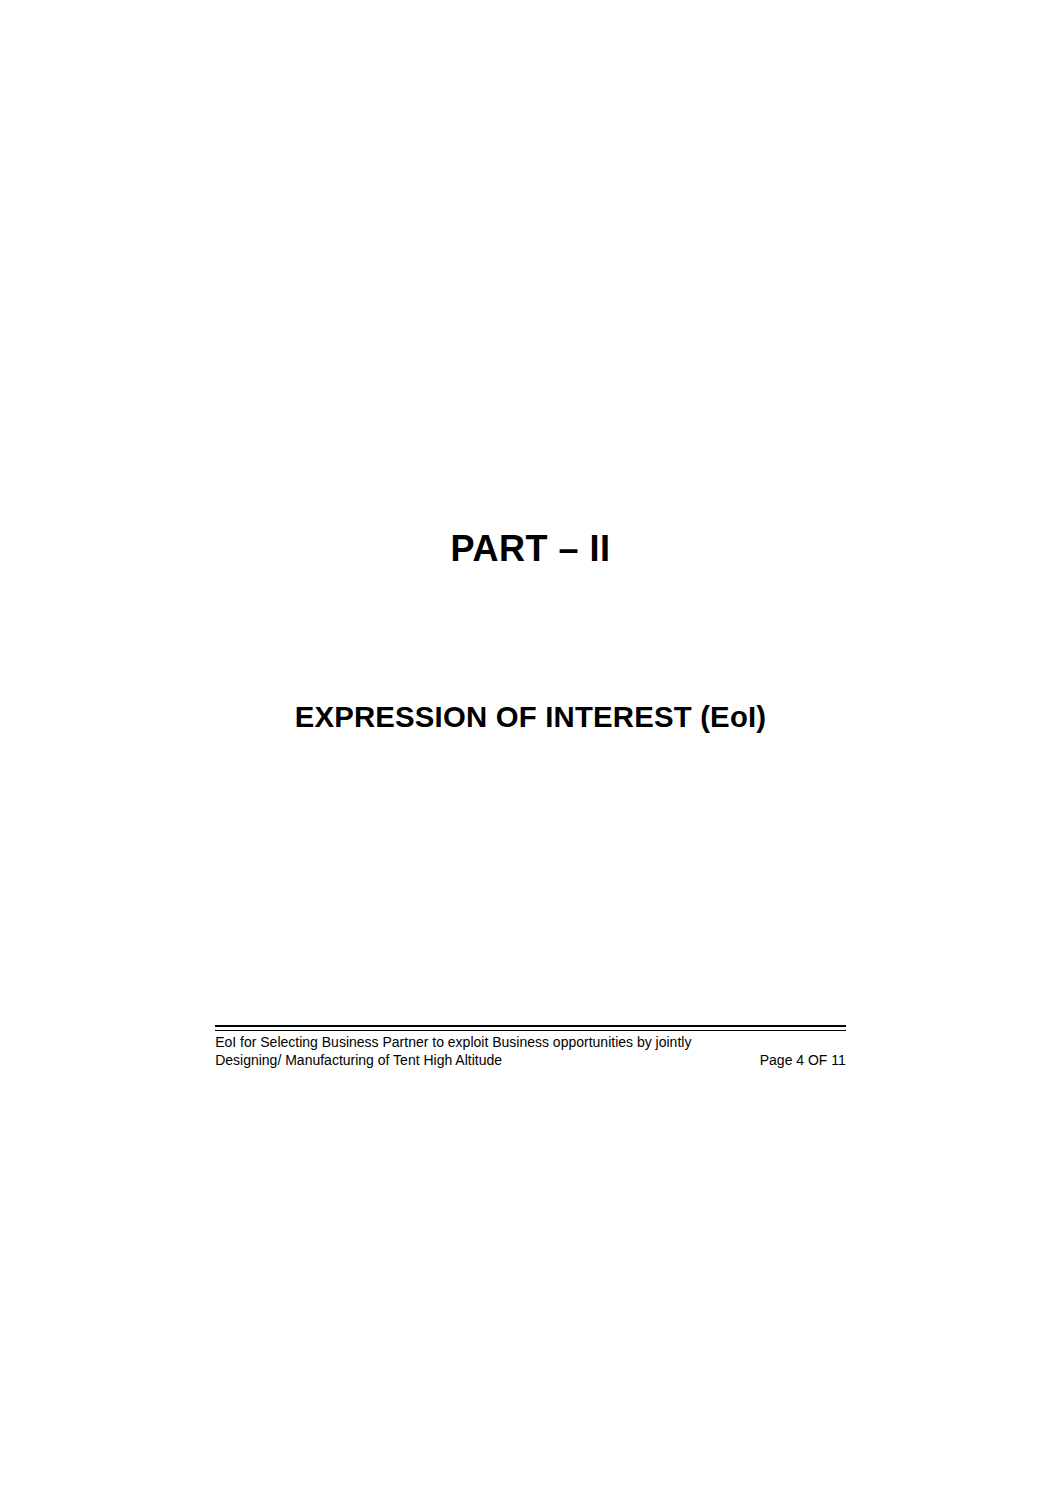PART – II
EXPRESSION OF INTEREST (EoI)
EoI for Selecting Business Partner to exploit Business opportunities by jointly Designing/ Manufacturing of Tent High Altitude
Page 4 OF 11